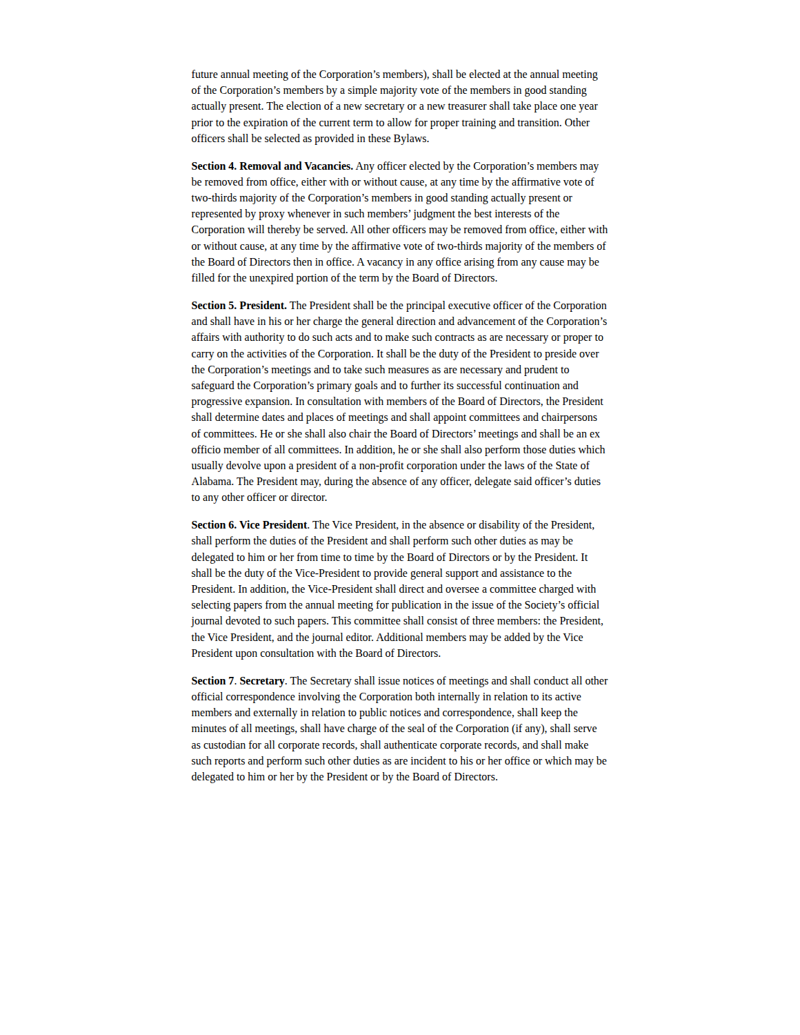future annual meeting of the Corporation’s members), shall be elected at the annual meeting of the Corporation’s members by a simple majority vote of the members in good standing actually present. The election of a new secretary or a new treasurer shall take place one year prior to the expiration of the current term to allow for proper training and transition. Other officers shall be selected as provided in these Bylaws.
Section 4. Removal and Vacancies. Any officer elected by the Corporation’s members may be removed from office, either with or without cause, at any time by the affirmative vote of two-thirds majority of the Corporation’s members in good standing actually present or represented by proxy whenever in such members’ judgment the best interests of the Corporation will thereby be served. All other officers may be removed from office, either with or without cause, at any time by the affirmative vote of two-thirds majority of the members of the Board of Directors then in office. A vacancy in any office arising from any cause may be filled for the unexpired portion of the term by the Board of Directors.
Section 5. President. The President shall be the principal executive officer of the Corporation and shall have in his or her charge the general direction and advancement of the Corporation’s affairs with authority to do such acts and to make such contracts as are necessary or proper to carry on the activities of the Corporation. It shall be the duty of the President to preside over the Corporation’s meetings and to take such measures as are necessary and prudent to safeguard the Corporation’s primary goals and to further its successful continuation and progressive expansion. In consultation with members of the Board of Directors, the President shall determine dates and places of meetings and shall appoint committees and chairpersons of committees. He or she shall also chair the Board of Directors’ meetings and shall be an ex officio member of all committees. In addition, he or she shall also perform those duties which usually devolve upon a president of a non-profit corporation under the laws of the State of Alabama. The President may, during the absence of any officer, delegate said officer’s duties to any other officer or director.
Section 6. Vice President. The Vice President, in the absence or disability of the President, shall perform the duties of the President and shall perform such other duties as may be delegated to him or her from time to time by the Board of Directors or by the President. It shall be the duty of the Vice-President to provide general support and assistance to the President. In addition, the Vice-President shall direct and oversee a committee charged with selecting papers from the annual meeting for publication in the issue of the Society’s official journal devoted to such papers. This committee shall consist of three members: the President, the Vice President, and the journal editor. Additional members may be added by the Vice President upon consultation with the Board of Directors.
Section 7. Secretary. The Secretary shall issue notices of meetings and shall conduct all other official correspondence involving the Corporation both internally in relation to its active members and externally in relation to public notices and correspondence, shall keep the minutes of all meetings, shall have charge of the seal of the Corporation (if any), shall serve as custodian for all corporate records, shall authenticate corporate records, and shall make such reports and perform such other duties as are incident to his or her office or which may be delegated to him or her by the President or by the Board of Directors.